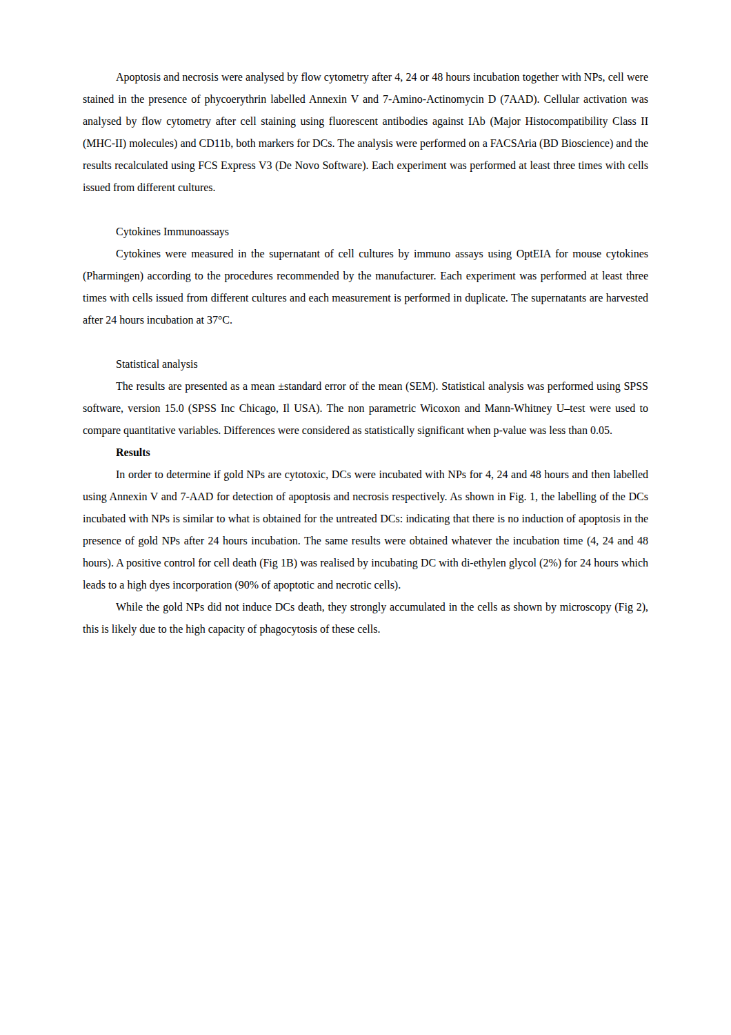Apoptosis and necrosis were analysed by flow cytometry after 4, 24 or 48 hours incubation together with NPs, cell were stained in the presence of phycoerythrin labelled Annexin V and 7-Amino-Actinomycin D (7AAD). Cellular activation was analysed by flow cytometry after cell staining using fluorescent antibodies against IAb (Major Histocompatibility Class II (MHC-II) molecules) and CD11b, both markers for DCs. The analysis were performed on a FACSAria (BD Bioscience) and the results recalculated using FCS Express V3 (De Novo Software). Each experiment was performed at least three times with cells issued from different cultures.
Cytokines Immunoassays
Cytokines were measured in the supernatant of cell cultures by immuno assays using OptEIA for mouse cytokines (Pharmingen) according to the procedures recommended by the manufacturer. Each experiment was performed at least three times with cells issued from different cultures and each measurement is performed in duplicate. The supernatants are harvested after 24 hours incubation at 37°C.
Statistical analysis
The results are presented as a mean ±standard error of the mean (SEM). Statistical analysis was performed using SPSS software, version 15.0 (SPSS Inc Chicago, Il USA). The non parametric Wicoxon and Mann-Whitney U–test were used to compare quantitative variables. Differences were considered as statistically significant when p-value was less than 0.05.
Results
In order to determine if gold NPs are cytotoxic, DCs were incubated with NPs for 4, 24 and 48 hours and then labelled using Annexin V and 7-AAD for detection of apoptosis and necrosis respectively. As shown in Fig. 1, the labelling of the DCs incubated with NPs is similar to what is obtained for the untreated DCs: indicating that there is no induction of apoptosis in the presence of gold NPs after 24 hours incubation. The same results were obtained whatever the incubation time (4, 24 and 48 hours). A positive control for cell death (Fig 1B) was realised by incubating DC with di-ethylen glycol (2%) for 24 hours which leads to a high dyes incorporation (90% of apoptotic and necrotic cells).
While the gold NPs did not induce DCs death, they strongly accumulated in the cells as shown by microscopy (Fig 2), this is likely due to the high capacity of phagocytosis of these cells.